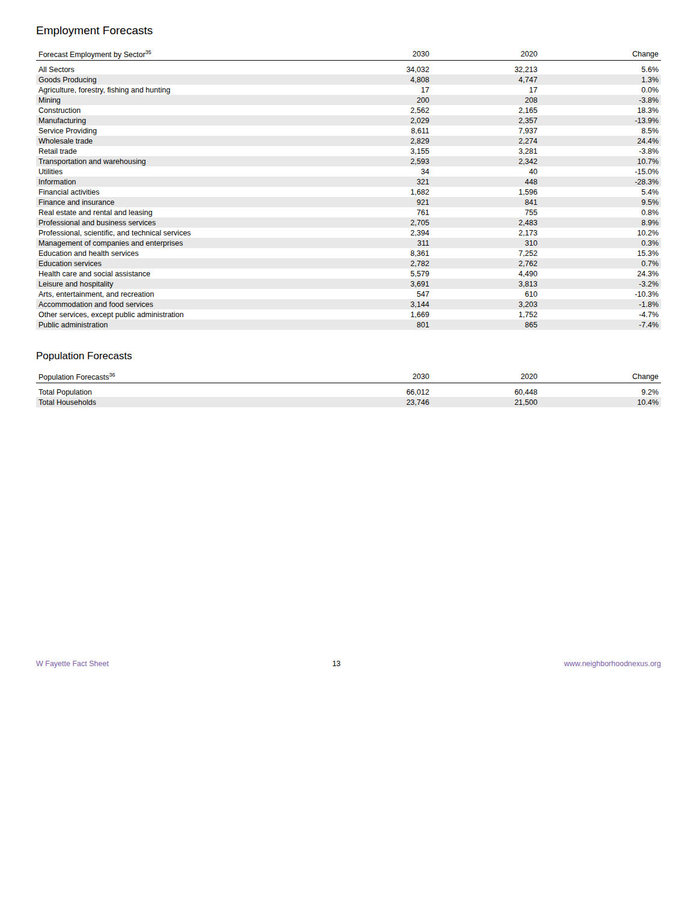Employment Forecasts
| Forecast Employment by Sector 35 | 2030 | 2020 | Change |
| --- | --- | --- | --- |
| All Sectors | 34,032 | 32,213 | 5.6% |
| Goods Producing | 4,808 | 4,747 | 1.3% |
| Agriculture, forestry, fishing and hunting | 17 | 17 | 0.0% |
| Mining | 200 | 208 | -3.8% |
| Construction | 2,562 | 2,165 | 18.3% |
| Manufacturing | 2,029 | 2,357 | -13.9% |
| Service Providing | 8,611 | 7,937 | 8.5% |
| Wholesale trade | 2,829 | 2,274 | 24.4% |
| Retail trade | 3,155 | 3,281 | -3.8% |
| Transportation and warehousing | 2,593 | 2,342 | 10.7% |
| Utilities | 34 | 40 | -15.0% |
| Information | 321 | 448 | -28.3% |
| Financial activities | 1,682 | 1,596 | 5.4% |
| Finance and insurance | 921 | 841 | 9.5% |
| Real estate and rental and leasing | 761 | 755 | 0.8% |
| Professional and business services | 2,705 | 2,483 | 8.9% |
| Professional, scientific, and technical services | 2,394 | 2,173 | 10.2% |
| Management of companies and enterprises | 311 | 310 | 0.3% |
| Education and health services | 8,361 | 7,252 | 15.3% |
| Education services | 2,782 | 2,762 | 0.7% |
| Health care and social assistance | 5,579 | 4,490 | 24.3% |
| Leisure and hospitality | 3,691 | 3,813 | -3.2% |
| Arts, entertainment, and recreation | 547 | 610 | -10.3% |
| Accommodation and food services | 3,144 | 3,203 | -1.8% |
| Other services, except public administration | 1,669 | 1,752 | -4.7% |
| Public administration | 801 | 865 | -7.4% |
Population Forecasts
| Population Forecasts 36 | 2030 | 2020 | Change |
| --- | --- | --- | --- |
| Total Population | 66,012 | 60,448 | 9.2% |
| Total Households | 23,746 | 21,500 | 10.4% |
W Fayette Fact Sheet 13 www.neighborhoodnexus.org